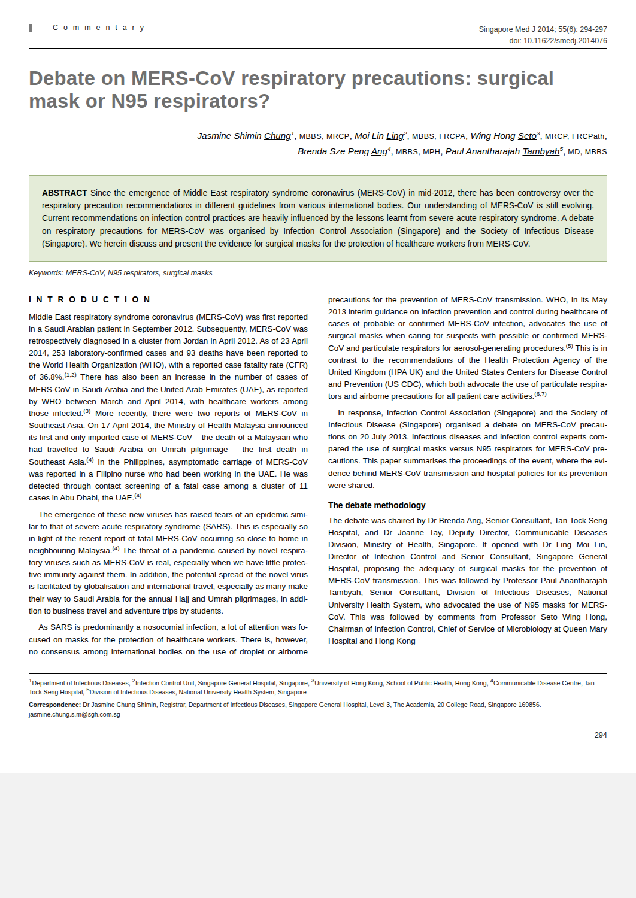C o m m e n t a r y
Singapore Med J 2014; 55(6): 294-297
doi: 10.11622/smedj.2014076
Debate on MERS-CoV respiratory precautions: surgical mask or N95 respirators?
Jasmine Shimin Chung1, MBBS, MRCP, Moi Lin Ling2, MBBS, FRCPA, Wing Hong Seto3, MRCP, FRCPath,
Brenda Sze Peng Ang4, MBBS, MPH, Paul Anantharajah Tambyah5, MD, MBBS
ABSTRACT Since the emergence of Middle East respiratory syndrome coronavirus (MERS-CoV) in mid-2012, there has been controversy over the respiratory precaution recommendations in different guidelines from various international bodies. Our understanding of MERS-CoV is still evolving. Current recommendations on infection control practices are heavily influenced by the lessons learnt from severe acute respiratory syndrome. A debate on respiratory precautions for MERS-CoV was organised by Infection Control Association (Singapore) and the Society of Infectious Disease (Singapore). We herein discuss and present the evidence for surgical masks for the protection of healthcare workers from MERS-CoV.
Keywords: MERS-CoV, N95 respirators, surgical masks
I N T R O D U C T I O N
Middle East respiratory syndrome coronavirus (MERS-CoV) was first reported in a Saudi Arabian patient in September 2012. Subsequently, MERS-CoV was retrospectively diagnosed in a cluster from Jordan in April 2012. As of 23 April 2014, 253 laboratory-confirmed cases and 93 deaths have been reported to the World Health Organization (WHO), with a reported case fatality rate (CFR) of 36.8%.(1,2) There has also been an increase in the number of cases of MERS-CoV in Saudi Arabia and the United Arab Emirates (UAE), as reported by WHO between March and April 2014, with healthcare workers among those infected.(3) More recently, there were two reports of MERS-CoV in Southeast Asia. On 17 April 2014, the Ministry of Health Malaysia announced its first and only imported case of MERS-CoV – the death of a Malaysian who had travelled to Saudi Arabia on Umrah pilgrimage – the first death in Southeast Asia.(4) In the Philippines, asymptomatic carriage of MERS-CoV was reported in a Filipino nurse who had been working in the UAE. He was detected through contact screening of a fatal case among a cluster of 11 cases in Abu Dhabi, the UAE.(4)
The emergence of these new viruses has raised fears of an epidemic similar to that of severe acute respiratory syndrome (SARS). This is especially so in light of the recent report of fatal MERS-CoV occurring so close to home in neighbouring Malaysia.(4) The threat of a pandemic caused by novel respiratory viruses such as MERS-CoV is real, especially when we have little protective immunity against them. In addition, the potential spread of the novel virus is facilitated by globalisation and international travel, especially as many make their way to Saudi Arabia for the annual Hajj and Umrah pilgrimages, in addition to business travel and adventure trips by students.
As SARS is predominantly a nosocomial infection, a lot of attention was focused on masks for the protection of healthcare workers. There is, however, no consensus among international bodies on the use of droplet or airborne precautions for the prevention of MERS-CoV transmission. WHO, in its May 2013 interim guidance on infection prevention and control during healthcare of cases of probable or confirmed MERS-CoV infection, advocates the use of surgical masks when caring for suspects with possible or confirmed MERS-CoV and particulate respirators for aerosol-generating procedures.(5) This is in contrast to the recommendations of the Health Protection Agency of the United Kingdom (HPA UK) and the United States Centers for Disease Control and Prevention (US CDC), which both advocate the use of particulate respirators and airborne precautions for all patient care activities.(6,7)
In response, Infection Control Association (Singapore) and the Society of Infectious Disease (Singapore) organised a debate on MERS-CoV precautions on 20 July 2013. Infectious diseases and infection control experts compared the use of surgical masks versus N95 respirators for MERS-CoV precautions. This paper summarises the proceedings of the event, where the evidence behind MERS-CoV transmission and hospital policies for its prevention were shared.
The debate methodology
The debate was chaired by Dr Brenda Ang, Senior Consultant, Tan Tock Seng Hospital, and Dr Joanne Tay, Deputy Director, Communicable Diseases Division, Ministry of Health, Singapore. It opened with Dr Ling Moi Lin, Director of Infection Control and Senior Consultant, Singapore General Hospital, proposing the adequacy of surgical masks for the prevention of MERS-CoV transmission. This was followed by Professor Paul Anantharajah Tambyah, Senior Consultant, Division of Infectious Diseases, National University Health System, who advocated the use of N95 masks for MERS-CoV. This was followed by comments from Professor Seto Wing Hong, Chairman of Infection Control, Chief of Service of Microbiology at Queen Mary Hospital and Hong Kong
1Department of Infectious Diseases, 2Infection Control Unit, Singapore General Hospital, Singapore, 3University of Hong Kong, School of Public Health, Hong Kong, 4Communicable Disease Centre, Tan Tock Seng Hospital, 5Division of Infectious Diseases, National University Health System, Singapore
Correspondence: Dr Jasmine Chung Shimin, Registrar, Department of Infectious Diseases, Singapore General Hospital, Level 3, The Academia, 20 College Road, Singapore 169856. jasmine.chung.s.m@sgh.com.sg
294